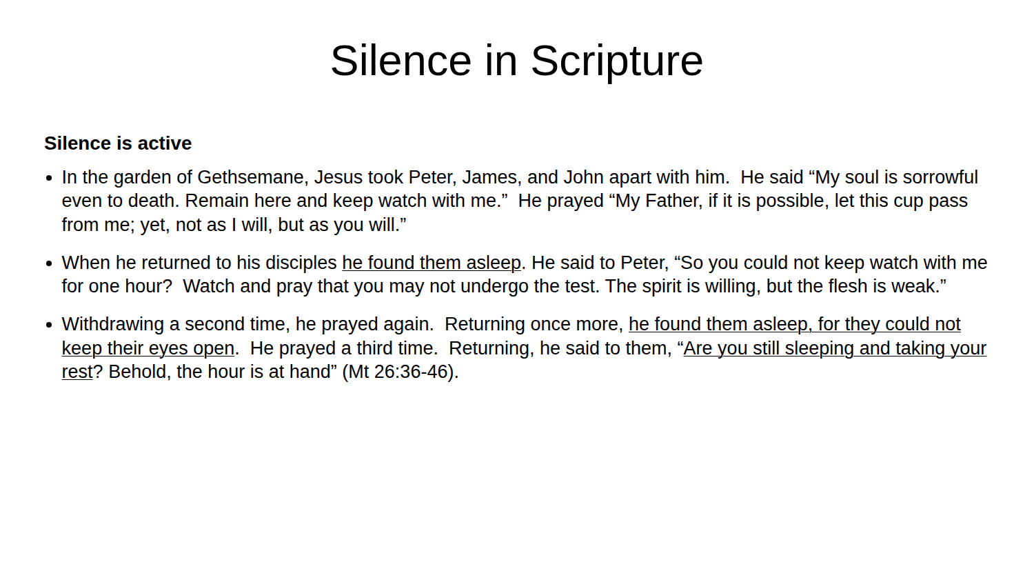Silence in Scripture
Silence is active
In the garden of Gethsemane, Jesus took Peter, James, and John apart with him. He said “My soul is sorrowful even to death. Remain here and keep watch with me.” He prayed “My Father, if it is possible, let this cup pass from me; yet, not as I will, but as you will.”
When he returned to his disciples he found them asleep. He said to Peter, “So you could not keep watch with me for one hour? Watch and pray that you may not undergo the test. The spirit is willing, but the flesh is weak.”
Withdrawing a second time, he prayed again. Returning once more, he found them asleep, for they could not keep their eyes open. He prayed a third time. Returning, he said to them, “Are you still sleeping and taking your rest? Behold, the hour is at hand” (Mt 26:36-46).